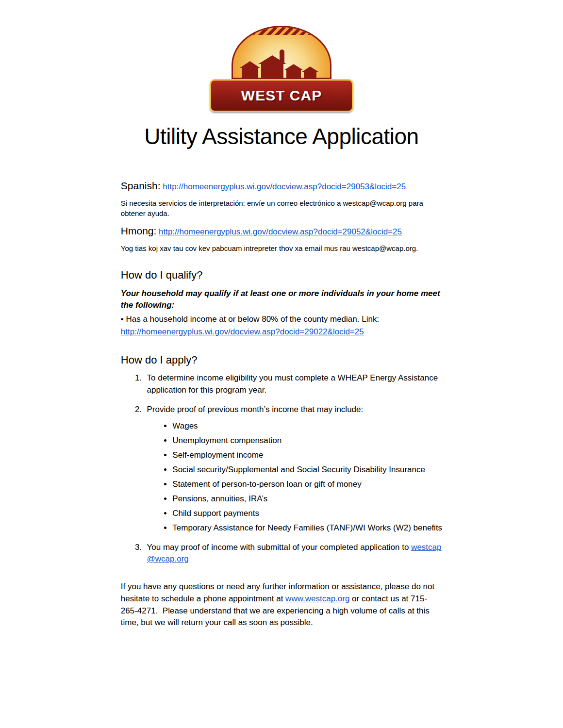WEST CAP
Utility Assistance Application
Spanish: http://homeenergyplus.wi.gov/docview.asp?docid=29053&locid=25
Si necesita servicios de interpretación: envíe un correo electrónico a westcap@wcap.org para obtener ayuda.
Hmong: http://homeenergyplus.wi.gov/docview.asp?docid=29052&locid=25
Yog tias koj xav tau cov kev pabcuam intrepreter thov xa email mus rau westcap@wcap.org.
How do I qualify?
Your household may qualify if at least one or more individuals in your home meet the following:
• Has a household income at or below 80% of the county median. Link:
http://homeenergyplus.wi.gov/docview.asp?docid=29022&locid=25
How do I apply?
To determine income eligibility you must complete a WHEAP Energy Assistance application for this program year.
Provide proof of previous month’s income that may include:
Wages
Unemployment compensation
Self-employment income
Social security/Supplemental and Social Security Disability Insurance
Statement of person-to-person loan or gift of money
Pensions, annuities, IRA’s
Child support payments
Temporary Assistance for Needy Families (TANF)/WI Works (W2) benefits
You may proof of income with submittal of your completed application to westcap@wcap.org
If you have any questions or need any further information or assistance, please do not hesitate to schedule a phone appointment at www.westcap.org or contact us at 715-265-4271. Please understand that we are experiencing a high volume of calls at this time, but we will return your call as soon as possible.